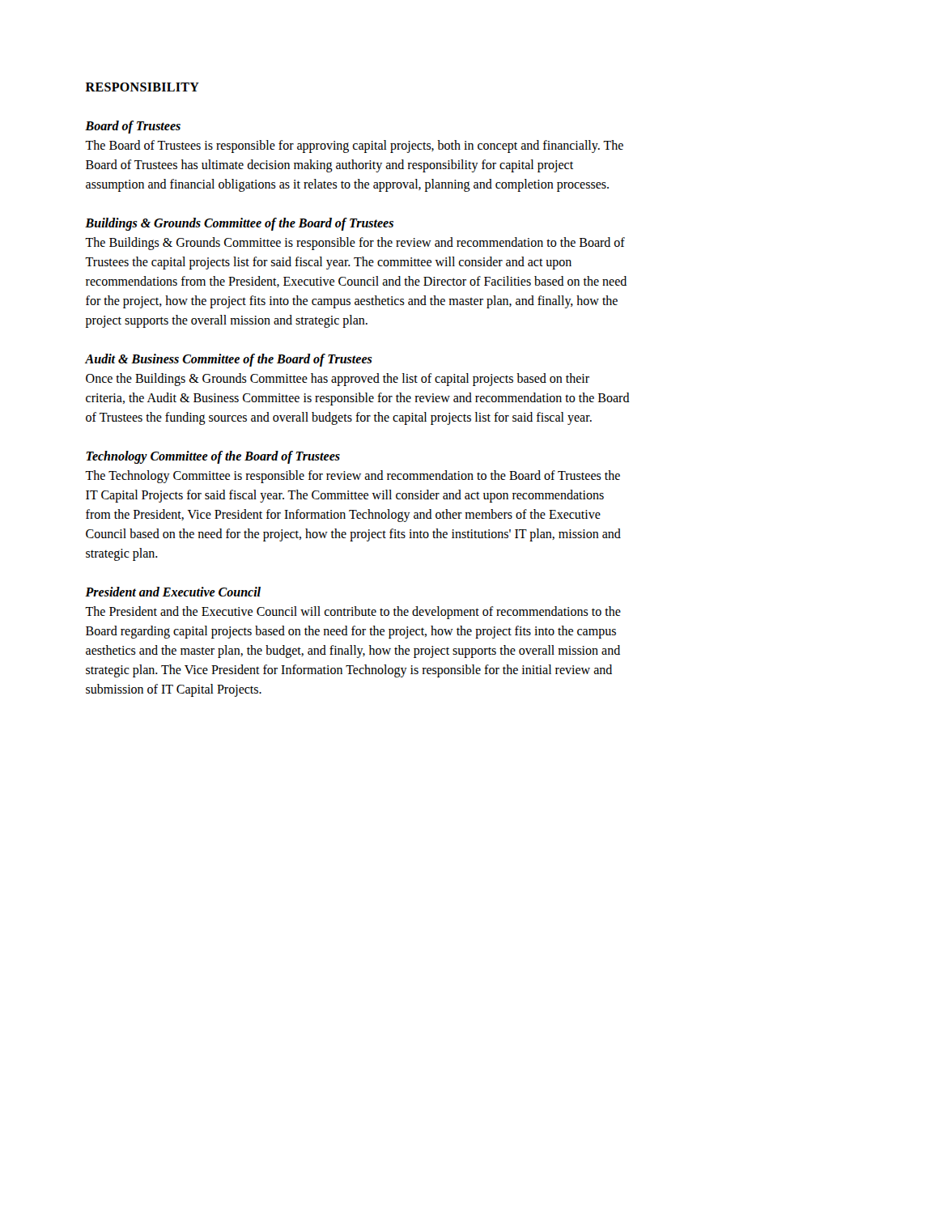RESPONSIBILITY
Board of Trustees
The Board of Trustees is responsible for approving capital projects, both in concept and financially. The Board of Trustees has ultimate decision making authority and responsibility for capital project assumption and financial obligations as it relates to the approval, planning and completion processes.
Buildings & Grounds Committee of the Board of Trustees
The Buildings & Grounds Committee is responsible for the review and recommendation to the Board of Trustees the capital projects list for said fiscal year. The committee will consider and act upon recommendations from the President, Executive Council and the Director of Facilities based on the need for the project, how the project fits into the campus aesthetics and the master plan, and finally, how the project supports the overall mission and strategic plan.
Audit & Business Committee of the Board of Trustees
Once the Buildings & Grounds Committee has approved the list of capital projects based on their criteria, the Audit & Business Committee is responsible for the review and recommendation to the Board of Trustees the funding sources and overall budgets for the capital projects list for said fiscal year.
Technology Committee of the Board of Trustees
The Technology Committee is responsible for review and recommendation to the Board of Trustees the IT Capital Projects for said fiscal year. The Committee will consider and act upon recommendations from the President, Vice President for Information Technology and other members of the Executive Council based on the need for the project, how the project fits into the institutions' IT plan, mission and strategic plan.
President and Executive Council
The President and the Executive Council will contribute to the development of recommendations to the Board regarding capital projects based on the need for the project, how the project fits into the campus aesthetics and the master plan, the budget, and finally, how the project supports the overall mission and strategic plan. The Vice President for Information Technology is responsible for the initial review and submission of IT Capital Projects.